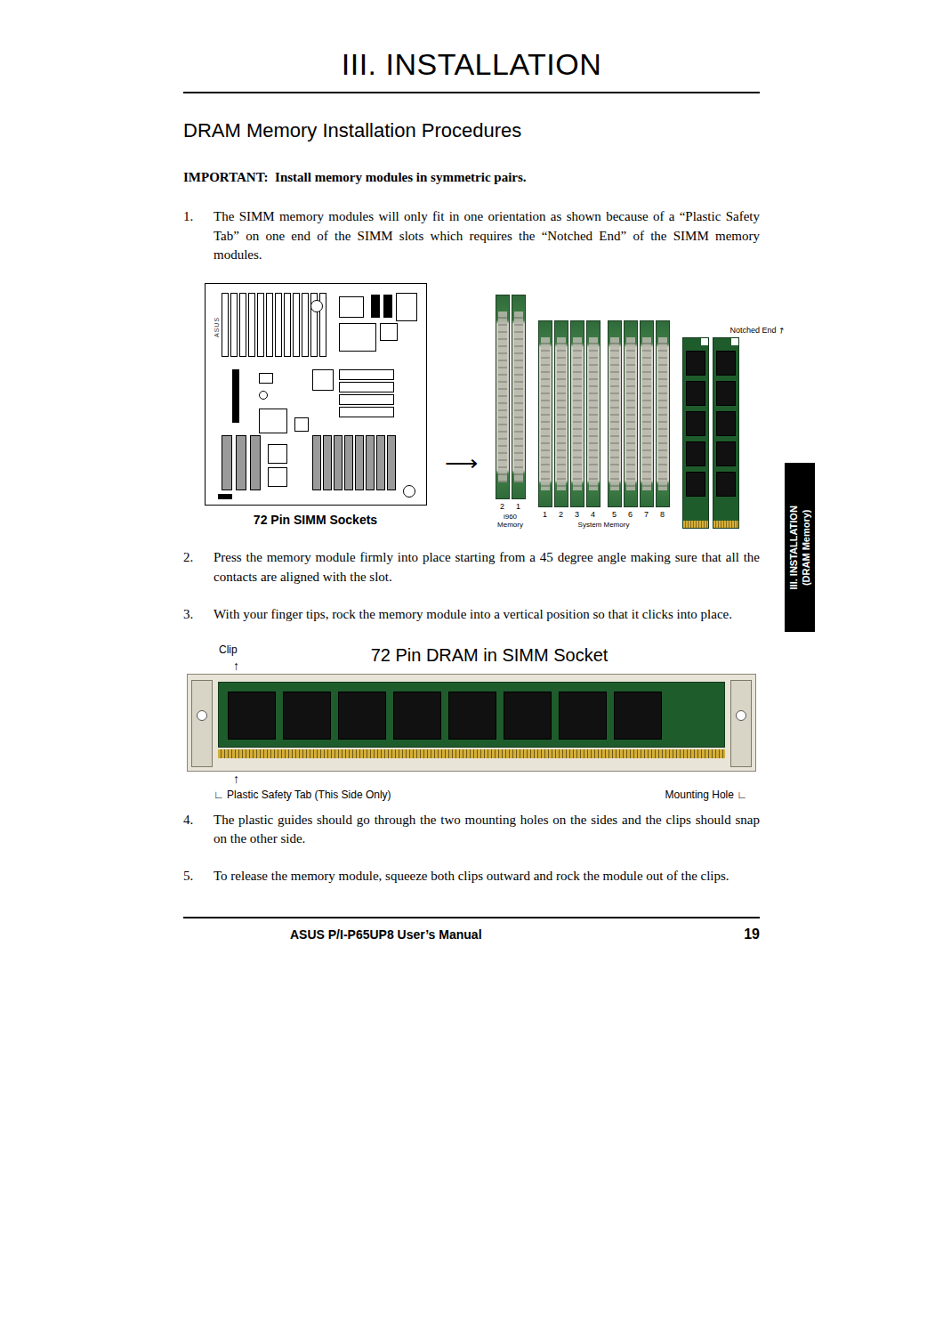III. INSTALLATION
DRAM Memory Installation Procedures
IMPORTANT: Install memory modules in symmetric pairs.
1. The SIMM memory modules will only fit in one orientation as shown because of a “Plastic Safety Tab” on one end of the SIMM slots which requires the “Notched End” of the SIMM memory modules.
ASUS
72 Pin SIMM Sockets
⟶
21
i960
Memory
1234 5678
System Memory
Notched End↗
2. Press the memory module firmly into place starting from a 45 degree angle making sure that all the contacts are aligned with the slot.
3. With your finger tips, rock the memory module into a vertical position so that it clicks into place.
Clip
72 Pin DRAM in SIMM Socket
↑
↑
∟ Plastic Safety Tab (This Side Only)
Mounting Hole ∟
4. The plastic guides should go through the two mounting holes on the sides and the clips should snap on the other side.
5. To release the memory module, squeeze both clips outward and rock the module out of the clips.
III. INSTALLATION
(DRAM Memory)
ASUS P/I-P65UP8 User’s Manual
19